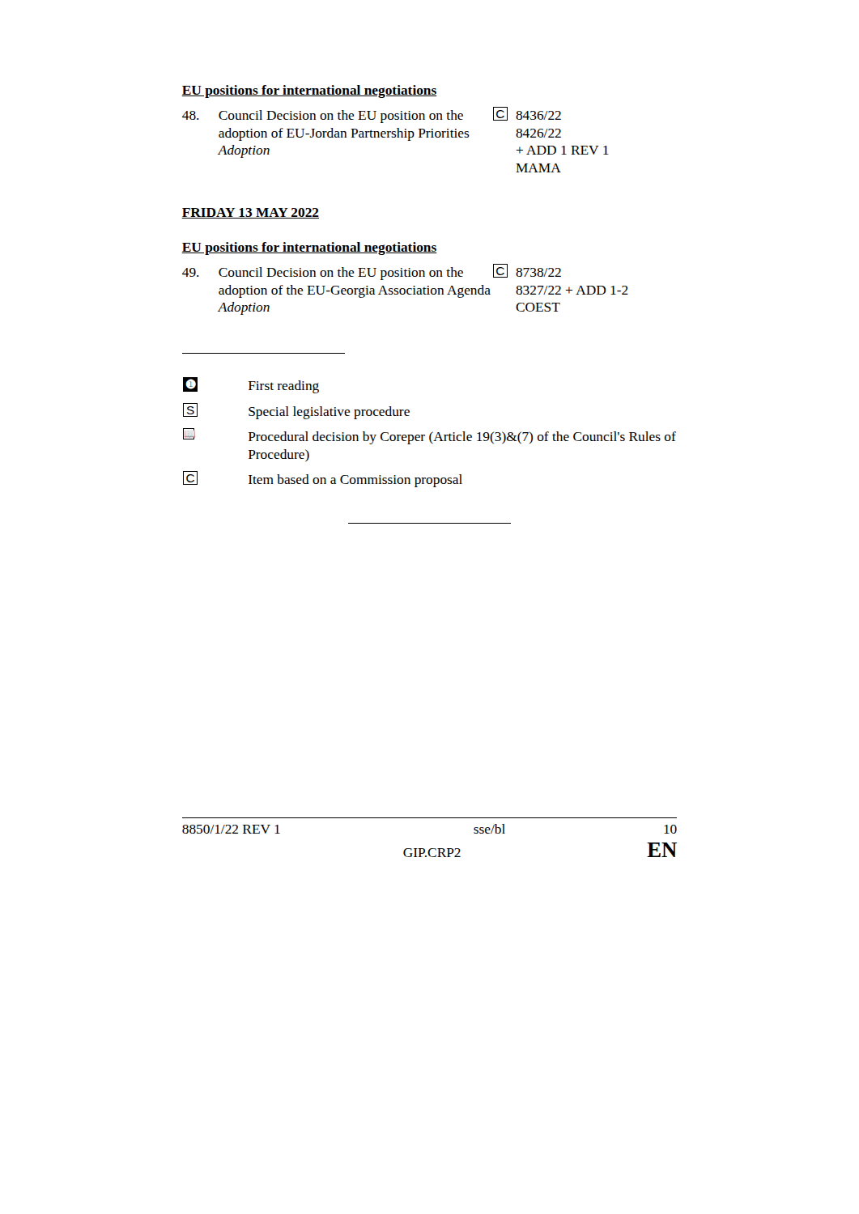EU positions for international negotiations
| 48. | Council Decision on the EU position on the adoption of EU-Jordan Partnership Priorities Adoption | C | 8436/22 8426/22 + ADD 1 REV 1 MAMA |
FRIDAY 13 MAY 2022
EU positions for international negotiations
| 49. | Council Decision on the EU position on the adoption of the EU-Georgia Association Agenda Adoption | C | 8738/22 8327/22 + ADD 1-2 COEST |
| ❶ | First reading |
| S | Special legislative procedure |
| | Procedural decision by Coreper (Article 19(3)&(7) of the Council's Rules of Procedure) |
| C | Item based on a Commission proposal |
8850/1/22 REV 1
sse/bl
10
GIP.CRP2
EN